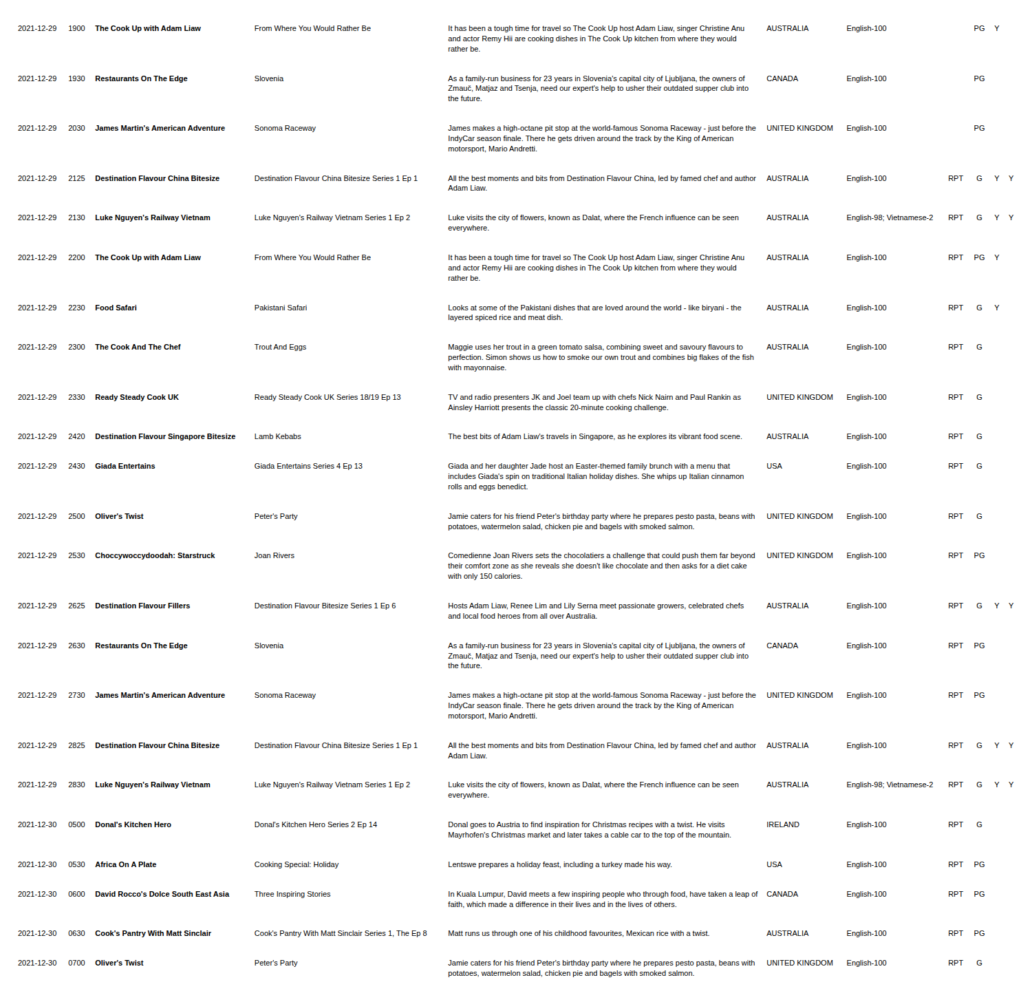| 2021-12-29 | 1900 | The Cook Up with Adam Liaw | From Where You Would Rather Be | It has been a tough time for travel so The Cook Up host Adam Liaw, singer Christine Anu and actor Remy Hii are cooking dishes in The Cook Up kitchen from where they would rather be. | AUSTRALIA | English-100 | | PG | Y | |
| 2021-12-29 | 1930 | Restaurants On The Edge | Slovenia | As a family-run business for 23 years in Slovenia's capital city of Ljubljana, the owners of Zmauč, Matjaz and Tsenja, need our expert's help to usher their outdated supper club into the future. | CANADA | English-100 | | PG | | |
| 2021-12-29 | 2030 | James Martin's American Adventure | Sonoma Raceway | James makes a high-octane pit stop at the world-famous Sonoma Raceway - just before the IndyCar season finale. There he gets driven around the track by the King of American motorsport, Mario Andretti. | UNITED KINGDOM | English-100 | | PG | | |
| 2021-12-29 | 2125 | Destination Flavour China Bitesize | Destination Flavour China Bitesize Series 1 Ep 1 | All the best moments and bits from Destination Flavour China, led by famed chef and author Adam Liaw. | AUSTRALIA | English-100 | RPT | G | Y | Y |
| 2021-12-29 | 2130 | Luke Nguyen's Railway Vietnam | Luke Nguyen's Railway Vietnam Series 1 Ep 2 | Luke visits the city of flowers, known as Dalat, where the French influence can be seen everywhere. | AUSTRALIA | English-98; Vietnamese-2 | RPT | G | Y | Y |
| 2021-12-29 | 2200 | The Cook Up with Adam Liaw | From Where You Would Rather Be | It has been a tough time for travel so The Cook Up host Adam Liaw, singer Christine Anu and actor Remy Hii are cooking dishes in The Cook Up kitchen from where they would rather be. | AUSTRALIA | English-100 | RPT | PG | Y | |
| 2021-12-29 | 2230 | Food Safari | Pakistani Safari | Looks at some of the Pakistani dishes that are loved around the world - like biryani - the layered spiced rice and meat dish. | AUSTRALIA | English-100 | RPT | G | Y | |
| 2021-12-29 | 2300 | The Cook And The Chef | Trout And Eggs | Maggie uses her trout in a green tomato salsa, combining sweet and savoury flavours to perfection. Simon shows us how to smoke our own trout and combines big flakes of the fish with mayonnaise. | AUSTRALIA | English-100 | RPT | G | | |
| 2021-12-29 | 2330 | Ready Steady Cook UK | Ready Steady Cook UK Series 18/19 Ep 13 | TV and radio presenters JK and Joel team up with chefs Nick Nairn and Paul Rankin as Ainsley Harriott presents the classic 20-minute cooking challenge. | UNITED KINGDOM | English-100 | RPT | G | | |
| 2021-12-29 | 2420 | Destination Flavour Singapore Bitesize | Lamb Kebabs | The best bits of Adam Liaw's travels in Singapore, as he explores its vibrant food scene. | AUSTRALIA | English-100 | RPT | G | | |
| 2021-12-29 | 2430 | Giada Entertains | Giada Entertains Series 4 Ep 13 | Giada and her daughter Jade host an Easter-themed family brunch with a menu that includes Giada's spin on traditional Italian holiday dishes. She whips up Italian cinnamon rolls and eggs benedict. | USA | English-100 | RPT | G | | |
| 2021-12-29 | 2500 | Oliver's Twist | Peter's Party | Jamie caters for his friend Peter's birthday party where he prepares pesto pasta, beans with potatoes, watermelon salad, chicken pie and bagels with smoked salmon. | UNITED KINGDOM | English-100 | RPT | G | | |
| 2021-12-29 | 2530 | Choccywoccydoodah: Starstruck | Joan Rivers | Comedienne Joan Rivers sets the chocolatiers a challenge that could push them far beyond their comfort zone as she reveals she doesn't like chocolate and then asks for a diet cake with only 150 calories. | UNITED KINGDOM | English-100 | RPT | PG | | |
| 2021-12-29 | 2625 | Destination Flavour Fillers | Destination Flavour Bitesize Series 1 Ep 6 | Hosts Adam Liaw, Renee Lim and Lily Serna meet passionate growers, celebrated chefs and local food heroes from all over Australia. | AUSTRALIA | English-100 | RPT | G | Y | Y |
| 2021-12-29 | 2630 | Restaurants On The Edge | Slovenia | As a family-run business for 23 years in Slovenia's capital city of Ljubljana, the owners of Zmauč, Matjaz and Tsenja, need our expert's help to usher their outdated supper club into the future. | CANADA | English-100 | RPT | PG | | |
| 2021-12-29 | 2730 | James Martin's American Adventure | Sonoma Raceway | James makes a high-octane pit stop at the world-famous Sonoma Raceway - just before the IndyCar season finale. There he gets driven around the track by the King of American motorsport, Mario Andretti. | UNITED KINGDOM | English-100 | RPT | PG | | |
| 2021-12-29 | 2825 | Destination Flavour China Bitesize | Destination Flavour China Bitesize Series 1 Ep 1 | All the best moments and bits from Destination Flavour China, led by famed chef and author Adam Liaw. | AUSTRALIA | English-100 | RPT | G | Y | Y |
| 2021-12-29 | 2830 | Luke Nguyen's Railway Vietnam | Luke Nguyen's Railway Vietnam Series 1 Ep 2 | Luke visits the city of flowers, known as Dalat, where the French influence can be seen everywhere. | AUSTRALIA | English-98; Vietnamese-2 | RPT | G | Y | Y |
| 2021-12-30 | 0500 | Donal's Kitchen Hero | Donal's Kitchen Hero Series 2 Ep 14 | Donal goes to Austria to find inspiration for Christmas recipes with a twist. He visits Mayrhofen's Christmas market and later takes a cable car to the top of the mountain. | IRELAND | English-100 | RPT | G | | |
| 2021-12-30 | 0530 | Africa On A Plate | Cooking Special: Holiday | Lentswe prepares a holiday feast, including a turkey made his way. | USA | English-100 | RPT | PG | | |
| 2021-12-30 | 0600 | David Rocco's Dolce South East Asia | Three Inspiring Stories | In Kuala Lumpur, David meets a few inspiring people who through food, have taken a leap of faith, which made a difference in their lives and in the lives of others. | CANADA | English-100 | RPT | PG | | |
| 2021-12-30 | 0630 | Cook's Pantry With Matt Sinclair | Cook's Pantry With Matt Sinclair Series 1, The Ep 8 | Matt runs us through one of his childhood favourites, Mexican rice with a twist. | AUSTRALIA | English-100 | RPT | PG | | |
| 2021-12-30 | 0700 | Oliver's Twist | Peter's Party | Jamie caters for his friend Peter's birthday party where he prepares pesto pasta, beans with potatoes, watermelon salad, chicken pie and bagels with smoked salmon. | UNITED KINGDOM | English-100 | RPT | G | | |